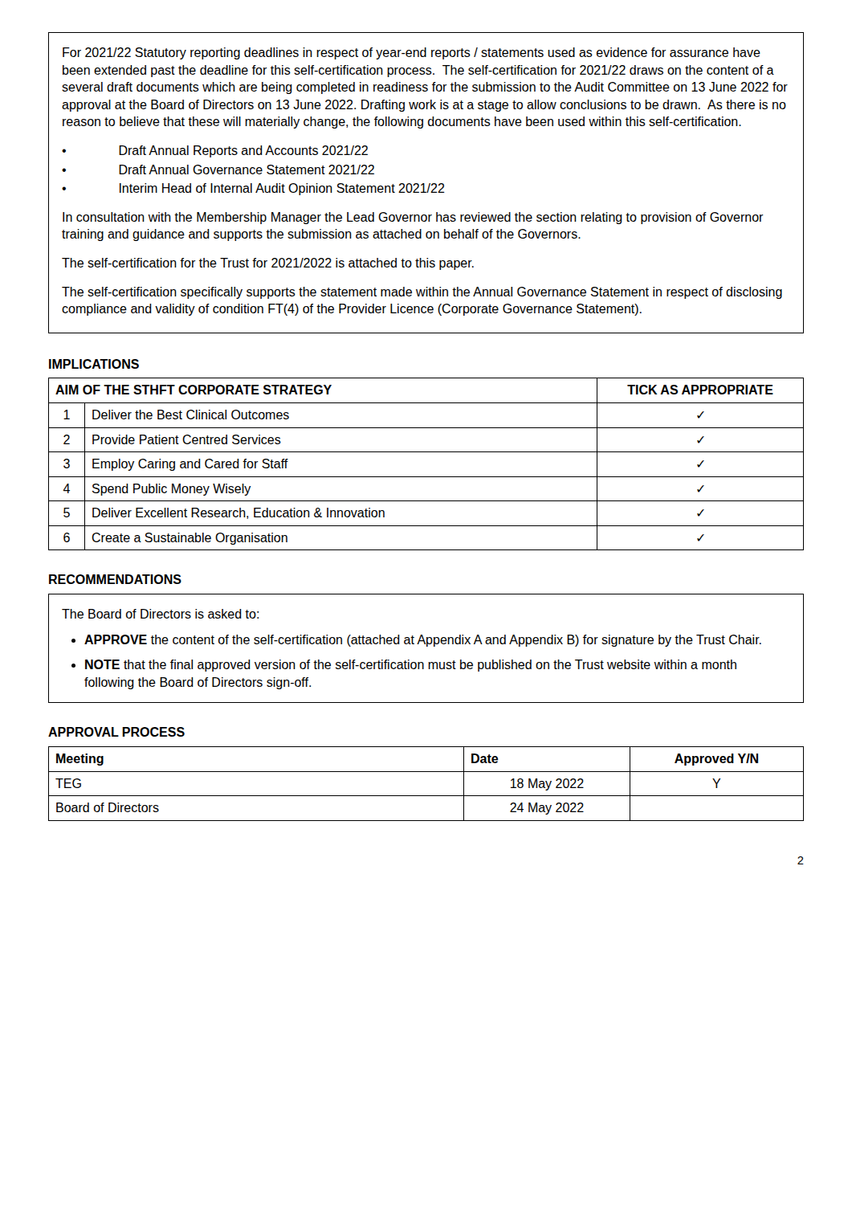For 2021/22 Statutory reporting deadlines in respect of year-end reports / statements used as evidence for assurance have been extended past the deadline for this self-certification process. The self-certification for 2021/22 draws on the content of a several draft documents which are being completed in readiness for the submission to the Audit Committee on 13 June 2022 for approval at the Board of Directors on 13 June 2022. Drafting work is at a stage to allow conclusions to be drawn. As there is no reason to believe that these will materially change, the following documents have been used within this self-certification.
Draft Annual Reports and Accounts 2021/22
Draft Annual Governance Statement 2021/22
Interim Head of Internal Audit Opinion Statement 2021/22
In consultation with the Membership Manager the Lead Governor has reviewed the section relating to provision of Governor training and guidance and supports the submission as attached on behalf of the Governors.
The self-certification for the Trust for 2021/2022 is attached to this paper.
The self-certification specifically supports the statement made within the Annual Governance Statement in respect of disclosing compliance and validity of condition FT(4) of the Provider Licence (Corporate Governance Statement).
Implications
| AIM OF THE STHFT CORPORATE STRATEGY | TICK AS APPROPRIATE |
| --- | --- |
| 1 | Deliver the Best Clinical Outcomes | ✓ |
| 2 | Provide Patient Centred Services | ✓ |
| 3 | Employ Caring and Cared for Staff | ✓ |
| 4 | Spend Public Money Wisely | ✓ |
| 5 | Deliver Excellent Research, Education & Innovation | ✓ |
| 6 | Create a Sustainable Organisation | ✓ |
Recommendations
The Board of Directors is asked to:
APPROVE the content of the self-certification (attached at Appendix A and Appendix B) for signature by the Trust Chair.
NOTE that the final approved version of the self-certification must be published on the Trust website within a month following the Board of Directors sign-off.
Approval Process
| Meeting | Date | Approved Y/N |
| --- | --- | --- |
| TEG | 18 May 2022 | Y |
| Board of Directors | 24 May 2022 | |
2